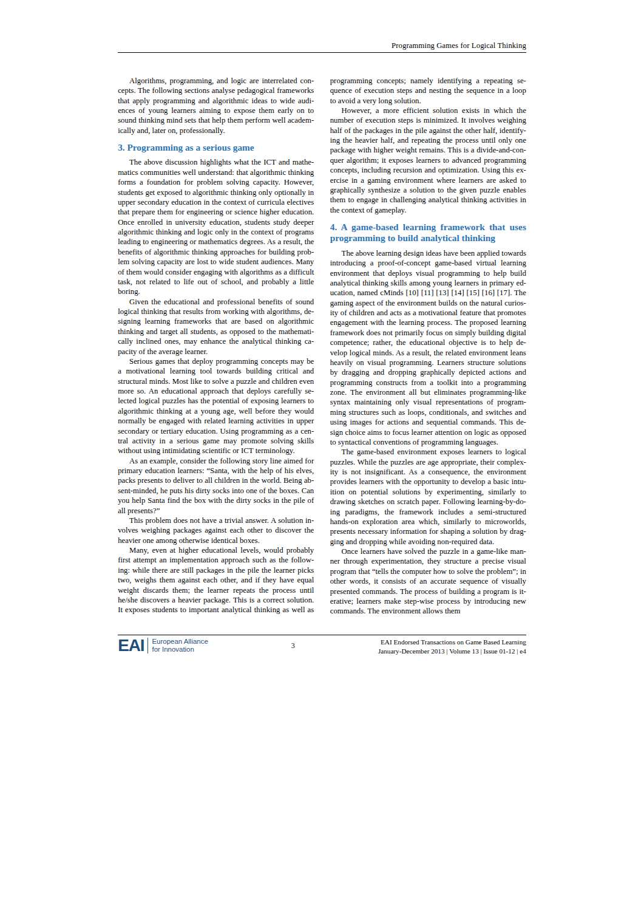Programming Games for Logical Thinking
Algorithms, programming, and logic are interrelated concepts. The following sections analyse pedagogical frameworks that apply programming and algorithmic ideas to wide audiences of young learners aiming to expose them early on to sound thinking mind sets that help them perform well academically and, later on, professionally.
3. Programming as a serious game
The above discussion highlights what the ICT and mathematics communities well understand: that algorithmic thinking forms a foundation for problem solving capacity. However, students get exposed to algorithmic thinking only optionally in upper secondary education in the context of curricula electives that prepare them for engineering or science higher education. Once enrolled in university education, students study deeper algorithmic thinking and logic only in the context of programs leading to engineering or mathematics degrees. As a result, the benefits of algorithmic thinking approaches for building problem solving capacity are lost to wide student audiences. Many of them would consider engaging with algorithms as a difficult task, not related to life out of school, and probably a little boring.
Given the educational and professional benefits of sound logical thinking that results from working with algorithms, designing learning frameworks that are based on algorithmic thinking and target all students, as opposed to the mathematically inclined ones, may enhance the analytical thinking capacity of the average learner.
Serious games that deploy programming concepts may be a motivational learning tool towards building critical and structural minds. Most like to solve a puzzle and children even more so. An educational approach that deploys carefully selected logical puzzles has the potential of exposing learners to algorithmic thinking at a young age, well before they would normally be engaged with related learning activities in upper secondary or tertiary education. Using programming as a central activity in a serious game may promote solving skills without using intimidating scientific or ICT terminology.
As an example, consider the following story line aimed for primary education learners: “Santa, with the help of his elves, packs presents to deliver to all children in the world. Being absent-minded, he puts his dirty socks into one of the boxes. Can you help Santa find the box with the dirty socks in the pile of all presents?”
This problem does not have a trivial answer. A solution involves weighing packages against each other to discover the heavier one among otherwise identical boxes.
Many, even at higher educational levels, would probably first attempt an implementation approach such as the following: while there are still packages in the pile the learner picks two, weighs them against each other, and if they have equal weight discards them; the learner repeats the process until he/she discovers a heavier package. This is a correct solution. It exposes students to important analytical thinking as well as programming concepts; namely identifying a repeating sequence of execution steps and nesting the sequence in a loop to avoid a very long solution.
However, a more efficient solution exists in which the number of execution steps is minimized. It involves weighing half of the packages in the pile against the other half, identifying the heavier half, and repeating the process until only one package with higher weight remains. This is a divide-and-conquer algorithm; it exposes learners to advanced programming concepts, including recursion and optimization. Using this exercise in a gaming environment where learners are asked to graphically synthesize a solution to the given puzzle enables them to engage in challenging analytical thinking activities in the context of gameplay.
4. A game-based learning framework that uses programming to build analytical thinking
The above learning design ideas have been applied towards introducing a proof-of-concept game-based virtual learning environment that deploys visual programming to help build analytical thinking skills among young learners in primary education, named cMinds [10] [11] [13] [14] [15] [16] [17]. The gaming aspect of the environment builds on the natural curiosity of children and acts as a motivational feature that promotes engagement with the learning process. The proposed learning framework does not primarily focus on simply building digital competence; rather, the educational objective is to help develop logical minds. As a result, the related environment leans heavily on visual programming. Learners structure solutions by dragging and dropping graphically depicted actions and programming constructs from a toolkit into a programming zone. The environment all but eliminates programming-like syntax maintaining only visual representations of programming structures such as loops, conditionals, and switches and using images for actions and sequential commands. This design choice aims to focus learner attention on logic as opposed to syntactical conventions of programming languages.
The game-based environment exposes learners to logical puzzles. While the puzzles are age appropriate, their complexity is not insignificant. As a consequence, the environment provides learners with the opportunity to develop a basic intuition on potential solutions by experimenting, similarly to drawing sketches on scratch paper. Following learning-by-doing paradigms, the framework includes a semi-structured hands-on exploration area which, similarly to microworlds, presents necessary information for shaping a solution by dragging and dropping while avoiding non-required data.
Once learners have solved the puzzle in a game-like manner through experimentation, they structure a precise visual program that “tells the computer how to solve the problem”; in other words, it consists of an accurate sequence of visually presented commands. The process of building a program is iterative; learners make step-wise process by introducing new commands. The environment allows them
EAI
European Alliance
for Innovation
3
EAI Endorsed Transactions on Game Based Learning
January-December 2013 | Volume 13 | Issue 01-12 | e4